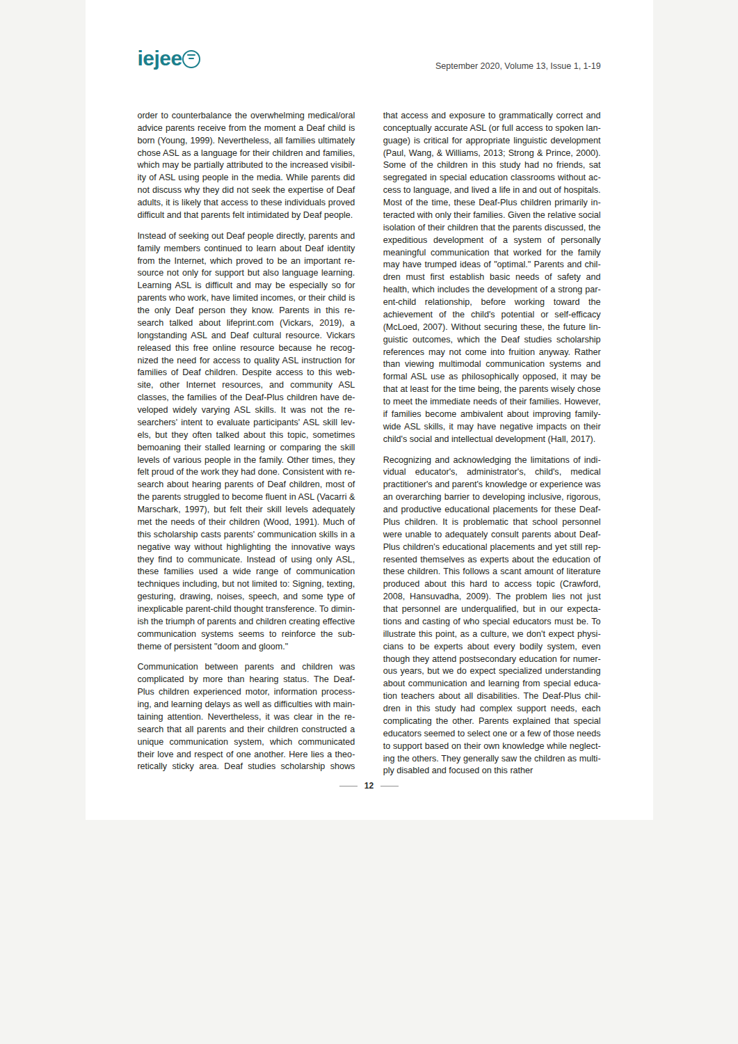iejee
September 2020, Volume 13, Issue 1, 1-19
order to counterbalance the overwhelming medical/oral advice parents receive from the moment a Deaf child is born (Young, 1999). Nevertheless, all families ultimately chose ASL as a language for their children and families, which may be partially attributed to the increased visibility of ASL using people in the media. While parents did not discuss why they did not seek the expertise of Deaf adults, it is likely that access to these individuals proved difficult and that parents felt intimidated by Deaf people.
Instead of seeking out Deaf people directly, parents and family members continued to learn about Deaf identity from the Internet, which proved to be an important resource not only for support but also language learning. Learning ASL is difficult and may be especially so for parents who work, have limited incomes, or their child is the only Deaf person they know. Parents in this research talked about lifeprint.com (Vickars, 2019), a longstanding ASL and Deaf cultural resource. Vickars released this free online resource because he recognized the need for access to quality ASL instruction for families of Deaf children. Despite access to this website, other Internet resources, and community ASL classes, the families of the Deaf-Plus children have developed widely varying ASL skills. It was not the researchers' intent to evaluate participants' ASL skill levels, but they often talked about this topic, sometimes bemoaning their stalled learning or comparing the skill levels of various people in the family. Other times, they felt proud of the work they had done. Consistent with research about hearing parents of Deaf children, most of the parents struggled to become fluent in ASL (Vacarri & Marschark, 1997), but felt their skill levels adequately met the needs of their children (Wood, 1991). Much of this scholarship casts parents' communication skills in a negative way without highlighting the innovative ways they find to communicate. Instead of using only ASL, these families used a wide range of communication techniques including, but not limited to: Signing, texting, gesturing, drawing, noises, speech, and some type of inexplicable parent-child thought transference. To diminish the triumph of parents and children creating effective communication systems seems to reinforce the subtheme of persistent "doom and gloom."
Communication between parents and children was complicated by more than hearing status. The Deaf-Plus children experienced motor, information processing, and learning delays as well as difficulties with maintaining attention. Nevertheless, it was clear in the research that all parents and their children constructed a unique communication system, which communicated their love and respect of one another. Here lies a theoretically sticky area. Deaf studies scholarship shows that access and exposure to grammatically correct and conceptually accurate ASL (or full access to spoken language) is critical for appropriate linguistic development (Paul, Wang, & Williams, 2013; Strong & Prince, 2000). Some of the children in this study had no friends, sat segregated in special education classrooms without access to language, and lived a life in and out of hospitals. Most of the time, these Deaf-Plus children primarily interacted with only their families. Given the relative social isolation of their children that the parents discussed, the expeditious development of a system of personally meaningful communication that worked for the family may have trumped ideas of "optimal." Parents and children must first establish basic needs of safety and health, which includes the development of a strong parent-child relationship, before working toward the achievement of the child's potential or self-efficacy (McLoed, 2007). Without securing these, the future linguistic outcomes, which the Deaf studies scholarship references may not come into fruition anyway. Rather than viewing multimodal communication systems and formal ASL use as philosophically opposed, it may be that at least for the time being, the parents wisely chose to meet the immediate needs of their families. However, if families become ambivalent about improving family-wide ASL skills, it may have negative impacts on their child's social and intellectual development (Hall, 2017).
Recognizing and acknowledging the limitations of individual educator's, administrator's, child's, medical practitioner's and parent's knowledge or experience was an overarching barrier to developing inclusive, rigorous, and productive educational placements for these Deaf-Plus children. It is problematic that school personnel were unable to adequately consult parents about Deaf-Plus children's educational placements and yet still represented themselves as experts about the education of these children. This follows a scant amount of literature produced about this hard to access topic (Crawford, 2008, Hansuvadha, 2009). The problem lies not just that personnel are underqualified, but in our expectations and casting of who special educators must be. To illustrate this point, as a culture, we don't expect physicians to be experts about every bodily system, even though they attend postsecondary education for numerous years, but we do expect specialized understanding about communication and learning from special education teachers about all disabilities. The Deaf-Plus children in this study had complex support needs, each complicating the other. Parents explained that special educators seemed to select one or a few of those needs to support based on their own knowledge while neglecting the others. They generally saw the children as multiply disabled and focused on this rather
12